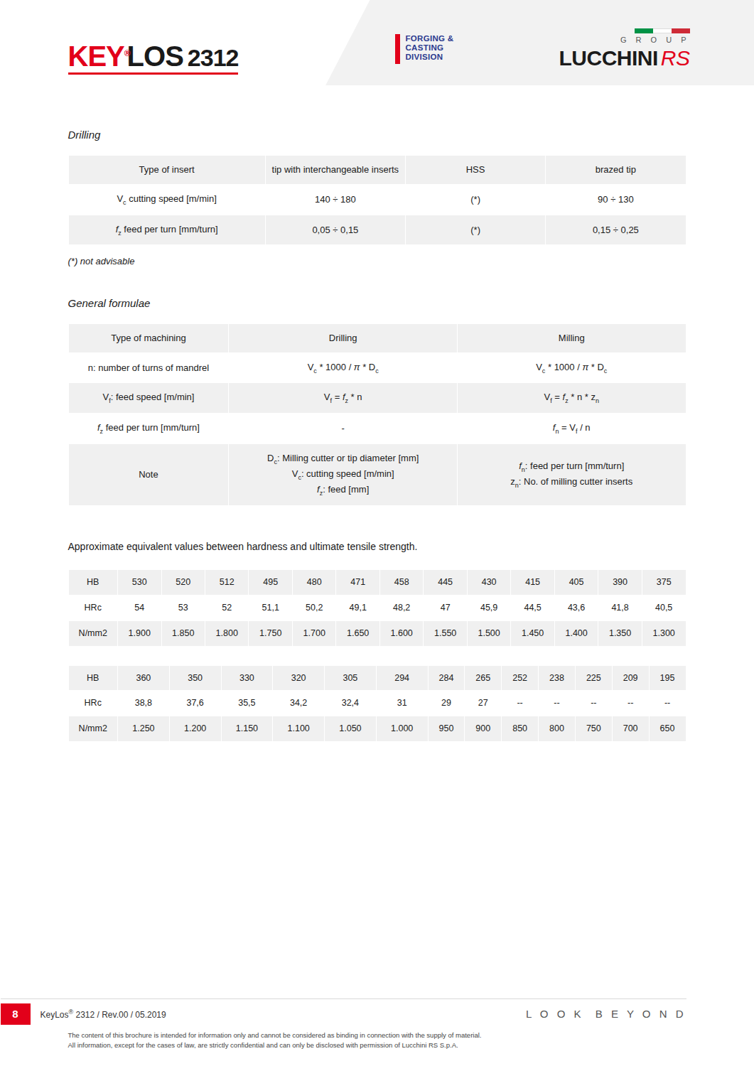KEY®LOS 2312
FORGING &
CASTING
DIVISION
G R O U P
LUCCHINIRS
Drilling
| Type of insert | tip with interchangeable inserts | HSS | brazed tip |
| V c cutting speed [m/min] | 140 ÷ 180 | (*) | 90 ÷ 130 |
| f z feed per turn [mm/turn] | 0,05 ÷ 0,15 | (*) | 0,15 ÷ 0,25 |
(*) not advisable
General formulae
| Type of machining | Drilling | Milling |
| n: number of turns of mandrel | V c * 1000 / π * D c | V c * 1000 / π * D c |
| V f : feed speed [m/min] | V f = f z * n | V f = f z * n * z n |
| f z feed per turn [mm/turn] | - | f n = V f / n |
| Note | D c : Milling cutter or tip diameter [mm] V c : cutting speed [m/min] f z : feed [mm] | f n : feed per turn [mm/turn] z n : No. of milling cutter inserts |
Approximate equivalent values between hardness and ultimate tensile strength.
| HB | 530 | 520 | 512 | 495 | 480 | 471 | 458 | 445 | 430 | 415 | 405 | 390 | 375 |
| HRc | 54 | 53 | 52 | 51,1 | 50,2 | 49,1 | 48,2 | 47 | 45,9 | 44,5 | 43,6 | 41,8 | 40,5 |
| N/mm2 | 1.900 | 1.850 | 1.800 | 1.750 | 1.700 | 1.650 | 1.600 | 1.550 | 1.500 | 1.450 | 1.400 | 1.350 | 1.300 |
| HB | 360 | 350 | 330 | 320 | 305 | 294 | 284 | 265 | 252 | 238 | 225 | 209 | 195 |
| HRc | 38,8 | 37,6 | 35,5 | 34,2 | 32,4 | 31 | 29 | 27 | -- | -- | -- | -- | -- |
| N/mm2 | 1.250 | 1.200 | 1.150 | 1.100 | 1.050 | 1.000 | 950 | 900 | 850 | 800 | 750 | 700 | 650 |
8
KeyLos® 2312 / Rev.00 / 05.2019
L O O K B E Y O N D
The content of this brochure is intended for information only and cannot be considered as binding in connection with the supply of material.
All information, except for the cases of law, are strictly confidential and can only be disclosed with permission of Lucchini RS S.p.A.